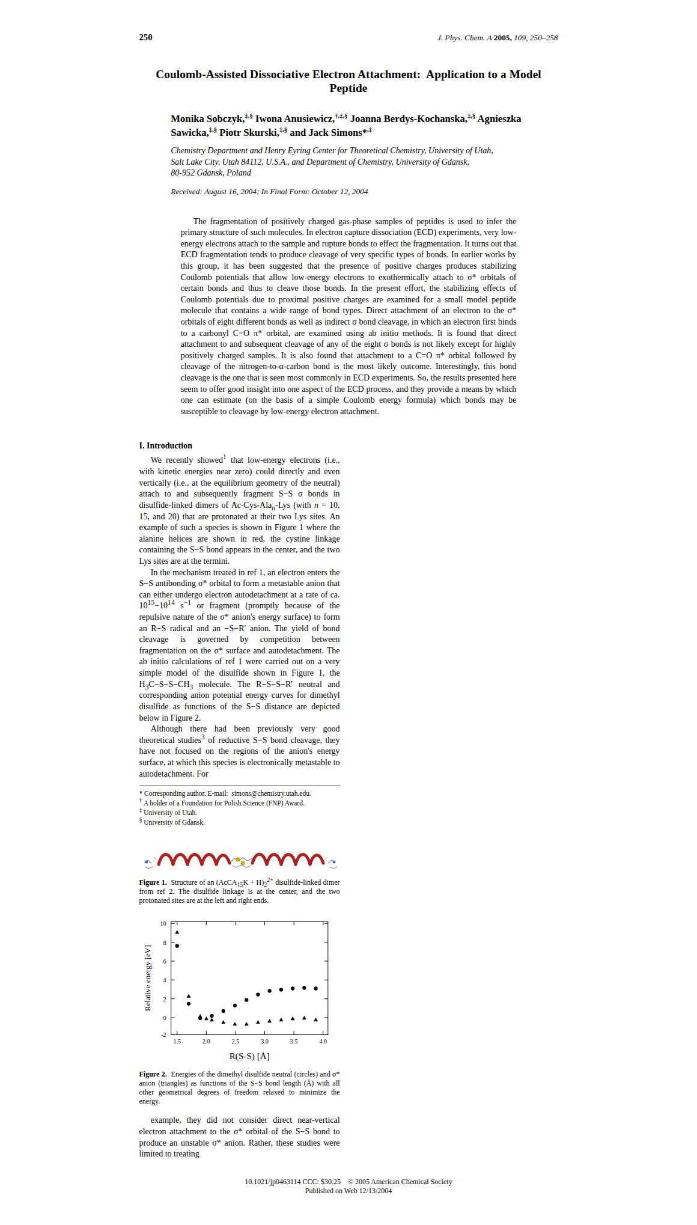250 J. Phys. Chem. A 2005, 109, 250–258
Coulomb-Assisted Dissociative Electron Attachment: Application to a Model Peptide
Monika Sobczyk,‡,§ Iwona Anusiewicz,†,‡,§ Joanna Berdys-Kochanska,‡,§ Agnieszka Sawicka,‡,§ Piotr Skurski,‡,§ and Jack Simons*,‡
Chemistry Department and Henry Eyring Center for Theoretical Chemistry, University of Utah,
Salt Lake City, Utah 84112, U.S.A., and Department of Chemistry, University of Gdansk,
80-952 Gdansk, Poland
Received: August 16, 2004; In Final Form: October 12, 2004
The fragmentation of positively charged gas-phase samples of peptides is used to infer the primary structure of such molecules. In electron capture dissociation (ECD) experiments, very low-energy electrons attach to the sample and rupture bonds to effect the fragmentation. It turns out that ECD fragmentation tends to produce cleavage of very specific types of bonds. In earlier works by this group, it has been suggested that the presence of positive charges produces stabilizing Coulomb potentials that allow low-energy electrons to exothermically attach to σ* orbitals of certain bonds and thus to cleave those bonds. In the present effort, the stabilizing effects of Coulomb potentials due to proximal positive charges are examined for a small model peptide molecule that contains a wide range of bond types. Direct attachment of an electron to the σ* orbitals of eight different bonds as well as indirect σ bond cleavage, in which an electron first binds to a carbonyl C=O π* orbital, are examined using ab initio methods. It is found that direct attachment to and subsequent cleavage of any of the eight σ bonds is not likely except for highly positively charged samples. It is also found that attachment to a C=O π* orbital followed by cleavage of the nitrogen-to-α-carbon bond is the most likely outcome. Interestingly, this bond cleavage is the one that is seen most commonly in ECD experiments. So, the results presented here seem to offer good insight into one aspect of the ECD process, and they provide a means by which one can estimate (on the basis of a simple Coulomb energy formula) which bonds may be susceptible to cleavage by low-energy electron attachment.
I. Introduction
We recently showed1 that low-energy electrons (i.e., with kinetic energies near zero) could directly and even vertically (i.e., at the equilibrium geometry of the neutral) attach to and subsequently fragment S−S σ bonds in disulfide-linked dimers of Ac-Cys-Alan-Lys (with n = 10, 15, and 20) that are protonated at their two Lys sites. An example of such a species is shown in Figure 1 where the alanine helices are shown in red, the cystine linkage containing the S−S bond appears in the center, and the two Lys sites are at the termini.
In the mechanism treated in ref 1, an electron enters the S−S antibonding σ* orbital to form a metastable anion that can either undergo electron autodetachment at a rate of ca. 1015−1014 s−1 or fragment (promptly because of the repulsive nature of the σ* anion's energy surface) to form an R−S radical and an −S−R′ anion. The yield of bond cleavage is governed by competition between fragmentation on the σ* surface and autodetachment. The ab initio calculations of ref 1 were carried out on a very simple model of the disulfide shown in Figure 1, the H3C−S−S−CH3 molecule. The R−S−S−R′ neutral and corresponding anion potential energy curves for dimethyl disulfide as functions of the S−S distance are depicted below in Figure 2.
Although there had been previously very good theoretical studies3 of reductive S−S bond cleavage, they have not focused on the regions of the anion's energy surface, at which this species is electronically metastable to autodetachment. For
* Corresponding author. E-mail: simons@chemistry.utah.edu.
† A holder of a Foundation for Polish Science (FNP) Award.
‡ University of Utah.
§ University of Gdansk.
Figure 1. Structure of an (AcCA15K + H)22+ disulfide-linked dimer from ref 2. The disulfide linkage is at the center, and the two protonated sites are at the left and right ends.
10 8 6 4 2 0 -2 1.5 2.0 2.5 3.0 3.5 4.0 Relative energy [eV] R(S-S) [Å]
Figure 2. Energies of the dimethyl disulfide neutral (circles) and σ* anion (triangles) as functions of the S−S bond length (Å) with all other geometrical degrees of freedom relaxed to minimize the energy.
example, they did not consider direct near-vertical electron attachment to the σ* orbital of the S−S bond to produce an unstable σ* anion. Rather, these studies were limited to treating
10.1021/jp0463114 CCC: $30.25 © 2005 American Chemical Society Published on Web 12/13/2004